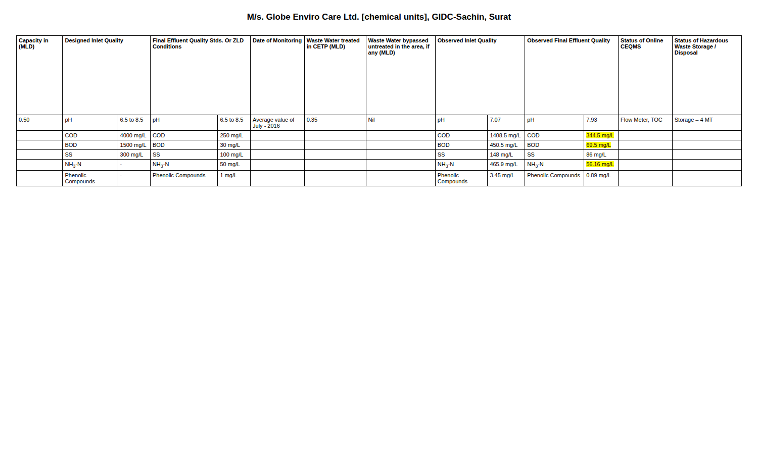M/s. Globe Enviro Care Ltd. [chemical units], GIDC-Sachin, Surat
| Capacity in (MLD) | Designed Inlet Quality | Final Effluent Quality Stds. Or ZLD Conditions | Date of Monitoring | Waste Water treated in CETP (MLD) | Waste Water bypassed untreated in the area, if any (MLD) | Observed Inlet Quality | Observed Final Effluent Quality | Status of Online CEQMS | Status of Hazardous Waste Storage / Disposal |
| --- | --- | --- | --- | --- | --- | --- | --- | --- | --- |
| 0.50 | pH | 6.5 to 8.5 | pH | 6.5 to 8.5 | Average value of July - 2016 | 0.35 | Nil | pH | 7.07 | pH | 7.93 | Flow Meter, TOC | Storage – 4 MT |
| | COD | 4000 mg/L | COD | 250 mg/L | | | | COD | 1408.5 mg/L | COD | 344.5 mg/L | | |
| | BOD | 1500 mg/L | BOD | 30 mg/L | | | | BOD | 450.5 mg/L | BOD | 69.5 mg/L | | |
| | SS | 300 mg/L | SS | 100 mg/L | | | | SS | 148 mg/L | SS | 86 mg/L | | |
| | NH 3 -N | - | NH 3 -N | 50 mg/L | | | | NH 3 -N | 465.9 mg/L | NH 3 -N | 56.16 mg/L | | |
| | Phenolic Compounds | - | Phenolic Compounds | 1 mg/L | | | | Phenolic Compounds | 3.45 mg/L | Phenolic Compounds | 0.89 mg/L | | |